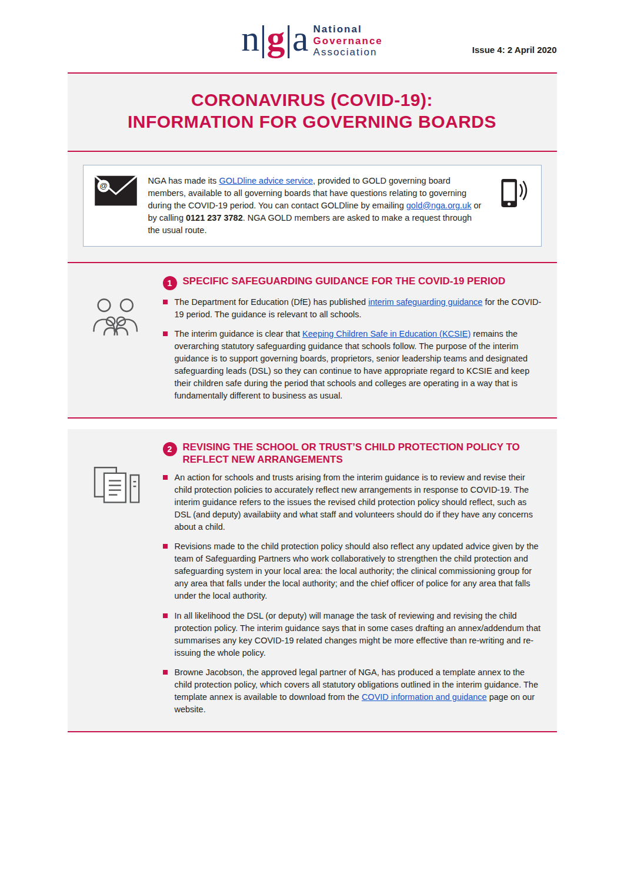n|g|a
National Governance Association
Issue 4: 2 April 2020
Coronavirus (COVID-19):
Information for Governing Boards
@
NGA has made its GOLDline advice service, provided to GOLD governing board members, available to all governing boards that have questions relating to governing during the COVID-19 period. You can contact GOLDline by emailing gold@nga.org.uk or by calling 0121 237 3782. NGA GOLD members are asked to make a request through the usual route.
1
Specific safeguarding guidance for the COVID-19 period
The Department for Education (DfE) has published interim safeguarding guidance for the COVID-19 period. The guidance is relevant to all schools.
The interim guidance is clear that Keeping Children Safe in Education (KCSIE) remains the overarching statutory safeguarding guidance that schools follow. The purpose of the interim guidance is to support governing boards, proprietors, senior leadership teams and designated safeguarding leads (DSL) so they can continue to have appropriate regard to KCSIE and keep their children safe during the period that schools and colleges are operating in a way that is fundamentally different to business as usual.
2
Revising the school or trust’s child protection policy to reflect new arrangements
An action for schools and trusts arising from the interim guidance is to review and revise their child protection policies to accurately reflect new arrangements in response to COVID-19. The interim guidance refers to the issues the revised child protection policy should reflect, such as DSL (and deputy) availabiity and what staff and volunteers should do if they have any concerns about a child.
Revisions made to the child protection policy should also reflect any updated advice given by the team of Safeguarding Partners who work collaboratively to strengthen the child protection and safeguarding system in your local area: the local authority; the clinical commissioning group for any area that falls under the local authority; and the chief officer of police for any area that falls under the local authority.
In all likelihood the DSL (or deputy) will manage the task of reviewing and revising the child protection policy. The interim guidance says that in some cases drafting an annex/addendum that summarises any key COVID-19 related changes might be more effective than re-writing and re-issuing the whole policy.
Browne Jacobson, the approved legal partner of NGA, has produced a template annex to the child protection policy, which covers all statutory obligations outlined in the interim guidance. The template annex is available to download from the COVID information and guidance page on our website.